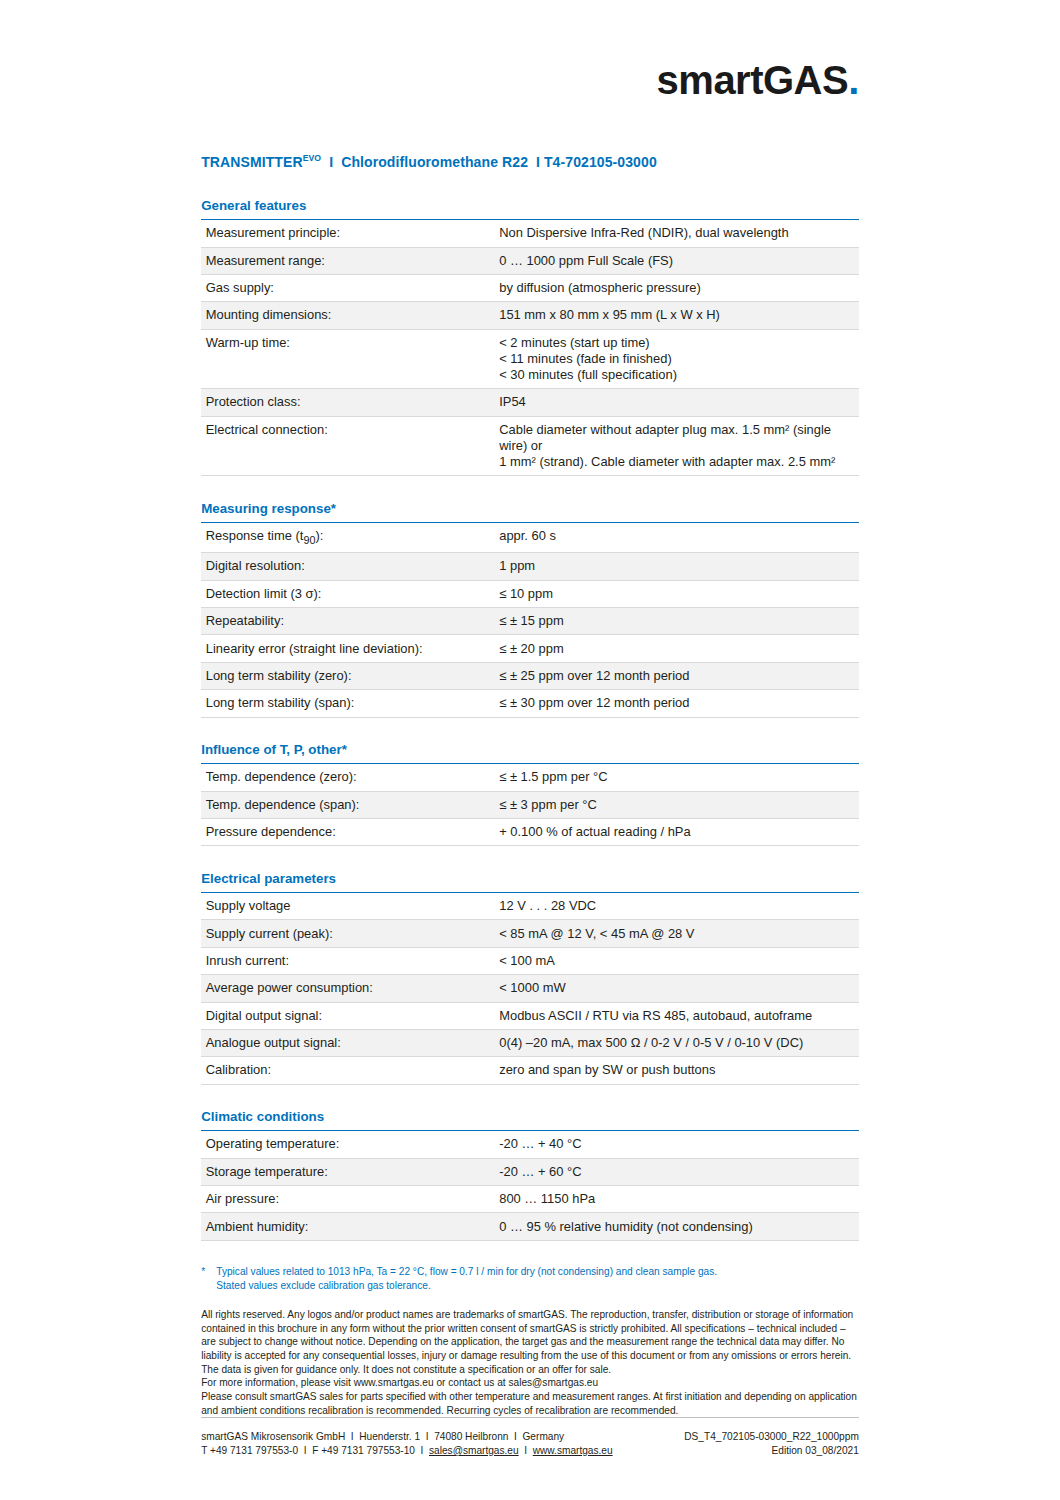smartGAS.
TRANSMITTEREVO I Chlorodifluoromethane R22 I T4-702105-03000
General features
| Measurement principle: | Non Dispersive Infra-Red (NDIR), dual wavelength |
| Measurement range: | 0 … 1000 ppm Full Scale (FS) |
| Gas supply: | by diffusion (atmospheric pressure) |
| Mounting dimensions: | 151 mm x 80 mm x 95 mm (L x W x H) |
| Warm-up time: | < 2 minutes (start up time) < 11 minutes (fade in finished) < 30 minutes (full specification) |
| Protection class: | IP54 |
| Electrical connection: | Cable diameter without adapter plug max. 1.5 mm² (single wire) or 1 mm² (strand). Cable diameter with adapter max. 2.5 mm² |
Measuring response*
| Response time (t 90 ): | appr. 60 s |
| Digital resolution: | 1 ppm |
| Detection limit (3 σ): | ≤ 10 ppm |
| Repeatability: | ≤ ± 15 ppm |
| Linearity error (straight line deviation): | ≤ ± 20 ppm |
| Long term stability (zero): | ≤ ± 25 ppm over 12 month period |
| Long term stability (span): | ≤ ± 30 ppm over 12 month period |
Influence of T, P, other*
| Temp. dependence (zero): | ≤ ± 1.5 ppm per °C |
| Temp. dependence (span): | ≤ ± 3 ppm per °C |
| Pressure dependence: | + 0.100 % of actual reading / hPa |
Electrical parameters
| Supply voltage | 12 V . . . 28 VDC |
| Supply current (peak): | < 85 mA @ 12 V, < 45 mA @ 28 V |
| Inrush current: | < 100 mA |
| Average power consumption: | < 1000 mW |
| Digital output signal: | Modbus ASCII / RTU via RS 485, autobaud, autoframe |
| Analogue output signal: | 0(4) –20 mA, max 500 Ω / 0-2 V / 0-5 V / 0-10 V (DC) |
| Calibration: | zero and span by SW or push buttons |
Climatic conditions
| Operating temperature: | -20 … + 40 °C |
| Storage temperature: | -20 … + 60 °C |
| Air pressure: | 800 … 1150 hPa |
| Ambient humidity: | 0 … 95 % relative humidity (not condensing) |
*Typical values related to 1013 hPa, Ta = 22 °C, flow = 0.7 l / min for dry (not condensing) and clean sample gas. Stated values exclude calibration gas tolerance.
All rights reserved. Any logos and/or product names are trademarks of smartGAS. The reproduction, transfer, distribution or storage of information contained in this brochure in any form without the prior written consent of smartGAS is strictly prohibited. All specifications – technical included – are subject to change without notice. Depending on the application, the target gas and the measurement range the technical data may differ. No liability is accepted for any consequential losses, injury or damage resulting from the use of this document or from any omissions or errors herein. The data is given for guidance only. It does not constitute a specification or an offer for sale.
For more information, please visit www.smartgas.eu or contact us at sales@smartgas.eu
Please consult smartGAS sales for parts specified with other temperature and measurement ranges. At first initiation and depending on application and ambient conditions recalibration is recommended. Recurring cycles of recalibration are recommended.
smartGAS Mikrosensorik GmbH I Huenderstr. 1 I 74080 Heilbronn I Germany
T +49 7131 797553-0 I F +49 7131 797553-10 I sales@smartgas.eu I www.smartgas.eu
DS_T4_702105-03000_R22_1000ppm
Edition 03_08/2021